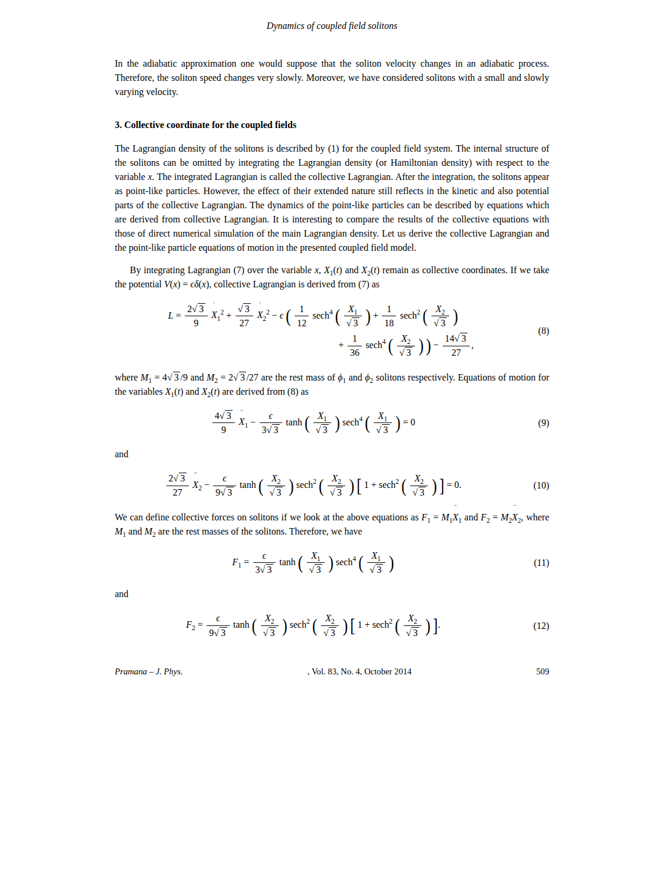Dynamics of coupled field solitons
In the adiabatic approximation one would suppose that the soliton velocity changes in an adiabatic process. Therefore, the soliton speed changes very slowly. Moreover, we have considered solitons with a small and slowly varying velocity.
3. Collective coordinate for the coupled fields
The Lagrangian density of the solitons is described by (1) for the coupled field system. The internal structure of the solitons can be omitted by integrating the Lagrangian density (or Hamiltonian density) with respect to the variable x. The integrated Lagrangian is called the collective Lagrangian. After the integration, the solitons appear as point-like particles. However, the effect of their extended nature still reflects in the kinetic and also potential parts of the collective Lagrangian. The dynamics of the point-like particles can be described by equations which are derived from collective Lagrangian. It is interesting to compare the results of the collective equations with those of direct numerical simulation of the main Lagrangian density. Let us derive the collective Lagrangian and the point-like particle equations of motion in the presented coupled field model.
By integrating Lagrangian (7) over the variable x, X1(t) and X2(t) remain as collective coordinates. If we take the potential V(x) = ϵδ(x), collective Lagrangian is derived from (7) as
L = 2√39 ̇X12 + √327 ̇X22 − ϵ ( 112 sech4 ( X1√3 ) + 118 sech2 ( X2√3 ) + 136 sech4 ( X2√3 ) ) − 14√327,
(8)
where M1 = 4√3/9 and M2 = 2√3/27 are the rest mass of ϕ1 and ϕ2 solitons respectively. Equations of motion for the variables X1(t) and X2(t) are derived from (8) as
4√39 ̈X1 − ϵ 3√3 tanh ( X1√3 ) sech4 ( X1√3 ) = 0
(9)
and
2√327 ̈X2 − ϵ 9√3 tanh ( X2√3 ) sech2 ( X2√3 ) [ 1 + sech2 ( X2√3 ) ] = 0.
(10)
We can define collective forces on solitons if we look at the above equations as F1 = M1̈X1 and F2 = M2̈X2, where M1 and M2 are the rest masses of the solitons. Therefore, we have
F1 = ϵ 3√3 tanh ( X1√3 ) sech4 ( X1√3 )
(11)
and
F2 = ϵ 9√3 tanh ( X2√3 ) sech2 ( X2√3 ) [ 1 + sech2 ( X2√3 ) ].
(12)
Pramana – J. Phys., Vol. 83, No. 4, October 2014 509